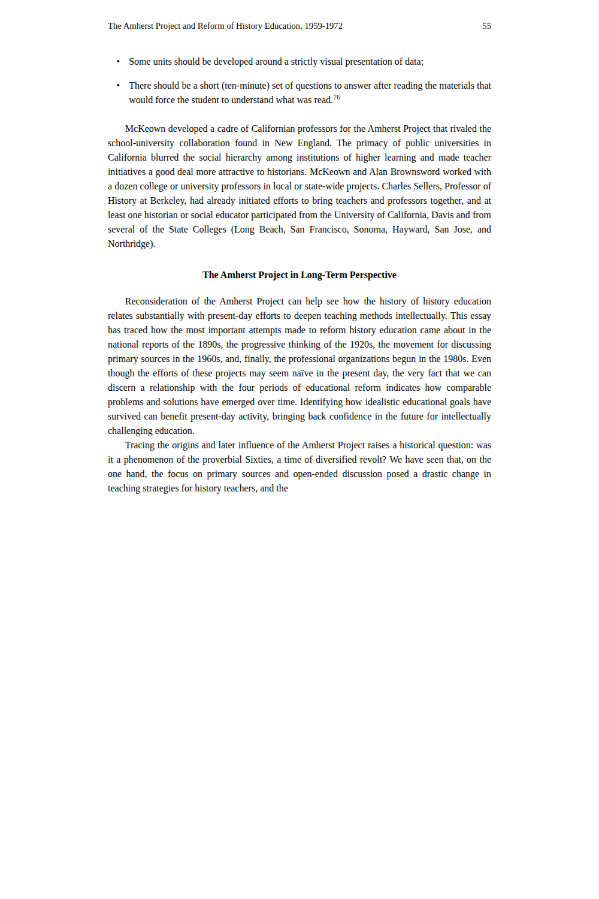The Amherst Project and Reform of History Education, 1959-1972 55
Some units should be developed around a strictly visual presentation of data;
There should be a short (ten-minute) set of questions to answer after reading the materials that would force the student to understand what was read.76
McKeown developed a cadre of Californian professors for the Amherst Project that rivaled the school-university collaboration found in New England. The primacy of public universities in California blurred the social hierarchy among institutions of higher learning and made teacher initiatives a good deal more attractive to historians. McKeown and Alan Brownsword worked with a dozen college or university professors in local or state-wide projects. Charles Sellers, Professor of History at Berkeley, had already initiated efforts to bring teachers and professors together, and at least one historian or social educator participated from the University of California, Davis and from several of the State Colleges (Long Beach, San Francisco, Sonoma, Hayward, San Jose, and Northridge).
The Amherst Project in Long-Term Perspective
Reconsideration of the Amherst Project can help see how the history of history education relates substantially with present-day efforts to deepen teaching methods intellectually. This essay has traced how the most important attempts made to reform history education came about in the national reports of the 1890s, the progressive thinking of the 1920s, the movement for discussing primary sources in the 1960s, and, finally, the professional organizations begun in the 1980s. Even though the efforts of these projects may seem naïve in the present day, the very fact that we can discern a relationship with the four periods of educational reform indicates how comparable problems and solutions have emerged over time. Identifying how idealistic educational goals have survived can benefit present-day activity, bringing back confidence in the future for intellectually challenging education.
Tracing the origins and later influence of the Amherst Project raises a historical question: was it a phenomenon of the proverbial Sixties, a time of diversified revolt? We have seen that, on the one hand, the focus on primary sources and open-ended discussion posed a drastic change in teaching strategies for history teachers, and the